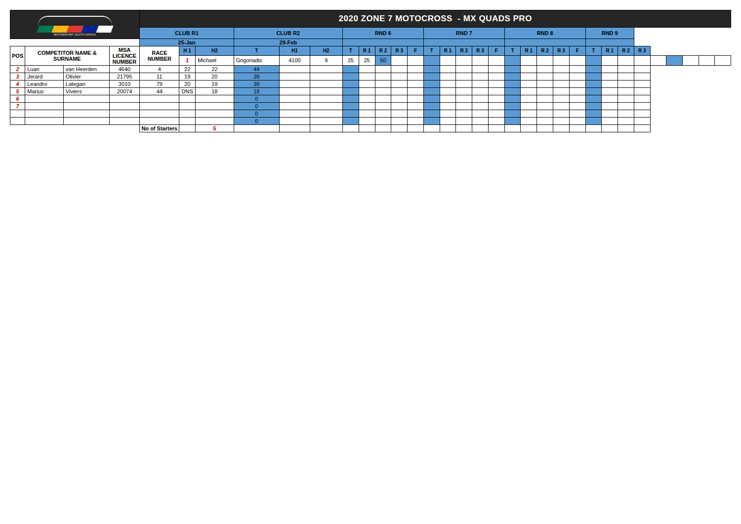| MOTORSPORT SOUTH AFRICA | 2020 ZONE 7 MOTOCROSS - MX QUADS PRO |
| CLUB R1 | CLUB R2 | RND 6 | RND 7 | RND 8 | RND 9 | | | | | | |
| | 25-Jan | 29-Feb | | | | | |
| POS | COMPETITOR NAME & SURNAME | MSA LICENCE NUMBER | RACE NUMBER | H 1 | H2 | T | H1 | H2 | T | R 1 | R 2 | R 3 | F | T | R 1 | R 2 | R 3 | F | T | R 1 | R 2 | R 3 | F | T | R 1 | R 2 | R 3 |
| 1 | Michael | Grigoriadis | 4100 | 9 | 25 | 25 | 50 | | | | | | | | | | | | | | | | | | | | | |
| 2 | Luan | van Heerden | 4640 | 4 | 22 | 22 | 44 | | | | | | | | | | | | | | | | | | | | | |
| 3 | Jerard | Olivier | 21795 | 11 | 19 | 20 | 39 | | | | | | | | | | | | | | | | | | | | | |
| 4 | Leandro | Lategan | 3010 | 79 | 20 | 19 | 39 | | | | | | | | | | | | | | | | | | | | | |
| 5 | Marius | Viviers | 20074 | 44 | DNS | 18 | 18 | | | | | | | | | | | | | | | | | | | | | |
| 6 | | | | | | | 0 | | | | | | | | | | | | | | | | | | | | | |
| 7 | | | | | | | 0 | | | | | | | | | | | | | | | | | | | | | |
| | | | | | | | 0 | | | | | | | | | | | | | | | | | | | | | |
| | | | | | | | 0 | | | | | | | | | | | | | | | | | | | | | |
| | No of Starters | | 5 | | | | | | | | | | | | | | | | | | | | | | |